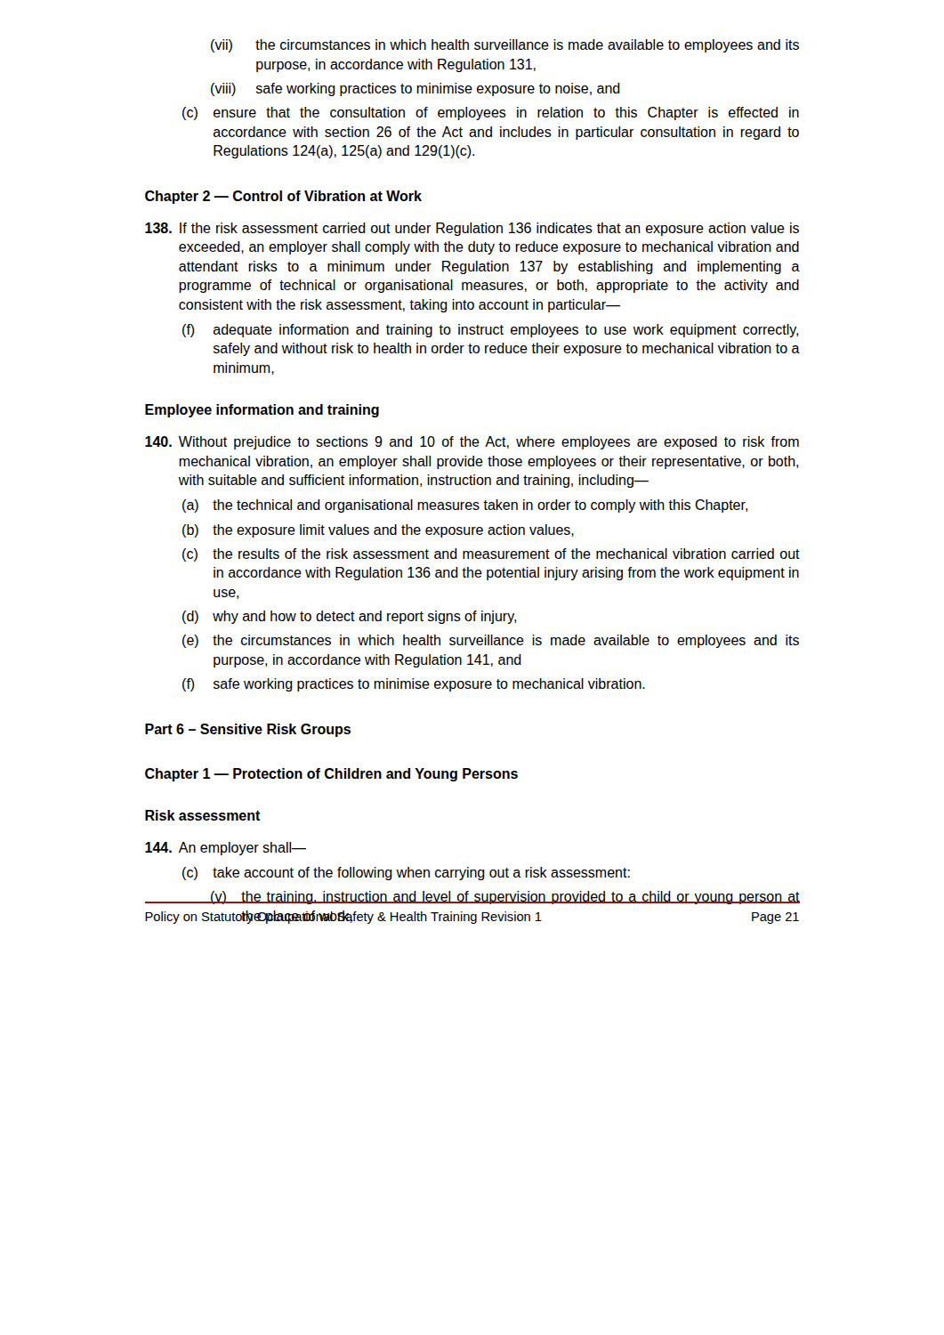(vii) the circumstances in which health surveillance is made available to employees and its purpose, in accordance with Regulation 131,
(viii) safe working practices to minimise exposure to noise, and
(c) ensure that the consultation of employees in relation to this Chapter is effected in accordance with section 26 of the Act and includes in particular consultation in regard to Regulations 124(a), 125(a) and 129(1)(c).
Chapter 2 — Control of Vibration at Work
138. If the risk assessment carried out under Regulation 136 indicates that an exposure action value is exceeded, an employer shall comply with the duty to reduce exposure to mechanical vibration and attendant risks to a minimum under Regulation 137 by establishing and implementing a programme of technical or organisational measures, or both, appropriate to the activity and consistent with the risk assessment, taking into account in particular—
(f) adequate information and training to instruct employees to use work equipment correctly, safely and without risk to health in order to reduce their exposure to mechanical vibration to a minimum,
Employee information and training
140. Without prejudice to sections 9 and 10 of the Act, where employees are exposed to risk from mechanical vibration, an employer shall provide those employees or their representative, or both, with suitable and sufficient information, instruction and training, including—
(a) the technical and organisational measures taken in order to comply with this Chapter,
(b) the exposure limit values and the exposure action values,
(c) the results of the risk assessment and measurement of the mechanical vibration carried out in accordance with Regulation 136 and the potential injury arising from the work equipment in use,
(d) why and how to detect and report signs of injury,
(e) the circumstances in which health surveillance is made available to employees and its purpose, in accordance with Regulation 141, and
(f) safe working practices to minimise exposure to mechanical vibration.
Part 6 – Sensitive Risk Groups
Chapter 1 — Protection of Children and Young Persons
Risk assessment
144. An employer shall—
(c) take account of the following when carrying out a risk assessment:
(v) the training, instruction and level of supervision provided to a child or young person at the place of work,
Policy on Statutory Occupational Safety & Health Training Revision 1 Page 21